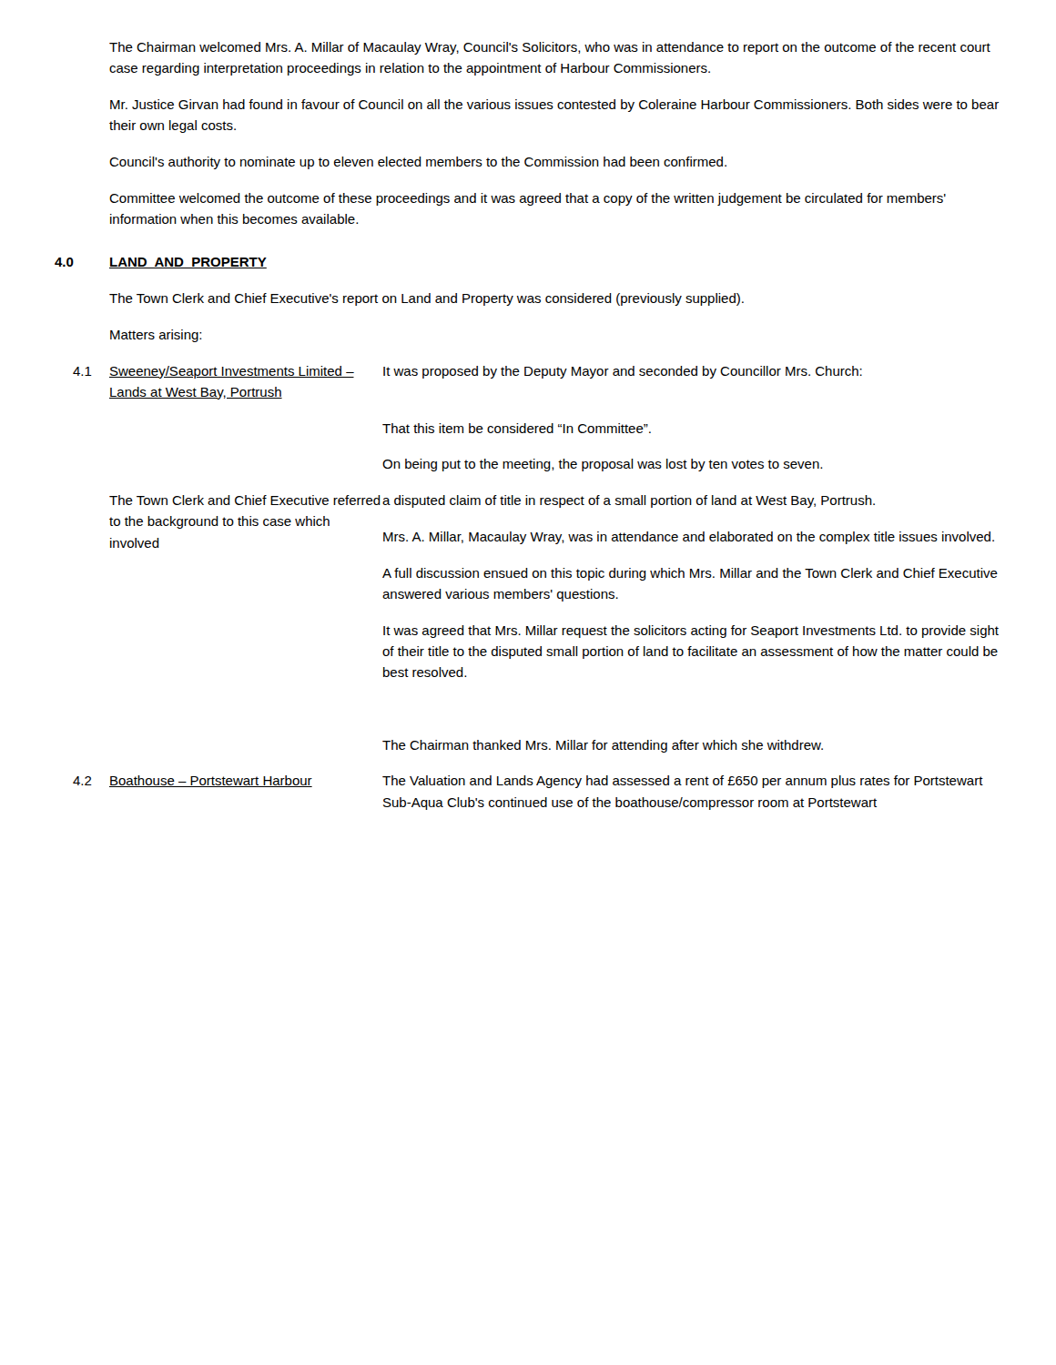The Chairman welcomed Mrs. A. Millar of Macaulay Wray, Council's Solicitors, who was in attendance to report on the outcome of the recent court case regarding interpretation proceedings in relation to the appointment of Harbour Commissioners.
Mr. Justice Girvan had found in favour of Council on all the various issues contested by Coleraine Harbour Commissioners. Both sides were to bear their own legal costs.
Council's authority to nominate up to eleven elected members to the Commission had been confirmed.
Committee welcomed the outcome of these proceedings and it was agreed that a copy of the written judgement be circulated for members' information when this becomes available.
4.0 LAND AND PROPERTY
The Town Clerk and Chief Executive's report on Land and Property was considered (previously supplied).
Matters arising:
4.1
Sweeney/Seaport Investments Limited – Lands at West Bay, Portrush
It was proposed by the Deputy Mayor and seconded by Councillor Mrs. Church:
That this item be considered “In Committee”.
On being put to the meeting, the proposal was lost by ten votes to seven.
The Town Clerk and Chief Executive referred to the background to this case which involved
a disputed claim of title in respect of a small portion of land at West Bay, Portrush.
Mrs. A. Millar, Macaulay Wray, was in attendance and elaborated on the complex title issues involved.
A full discussion ensued on this topic during which Mrs. Millar and the Town Clerk and Chief Executive answered various members' questions.
It was agreed that Mrs. Millar request the solicitors acting for Seaport Investments Ltd. to provide sight of their title to the disputed small portion of land to facilitate an assessment of how the matter could be best resolved.
The Chairman thanked Mrs. Millar for attending after which she withdrew.
4.2
Boathouse – Portstewart Harbour
The Valuation and Lands Agency had assessed a rent of £650 per annum plus rates for Portstewart Sub-Aqua Club's continued use of the boathouse/compressor room at Portstewart